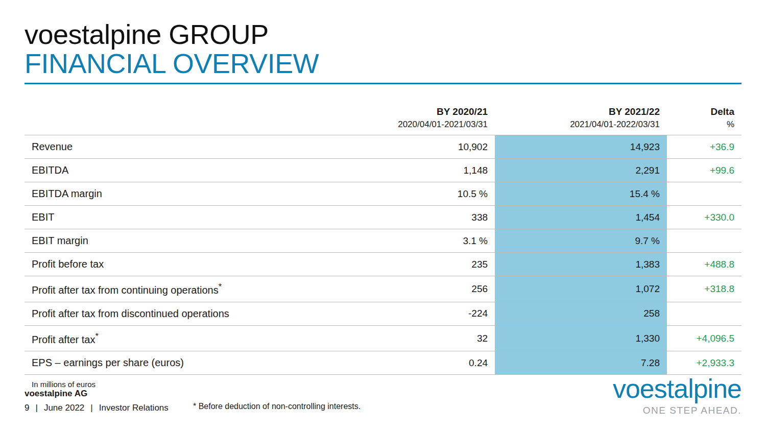voestalpine GROUP FINANCIAL OVERVIEW
| | BY 2020/21 2020/04/01-2021/03/31 | BY 2021/22 2021/04/01-2022/03/31 | Delta % |
| --- | --- | --- | --- |
| Revenue | 10,902 | 14,923 | +36.9 |
| EBITDA | 1,148 | 2,291 | +99.6 |
| EBITDA margin | 10.5 % | 15.4 % | |
| EBIT | 338 | 1,454 | +330.0 |
| EBIT margin | 3.1 % | 9.7 % | |
| Profit before tax | 235 | 1,383 | +488.8 |
| Profit after tax from continuing operations * | 256 | 1,072 | +318.8 |
| Profit after tax from discontinued operations | -224 | 258 | |
| Profit after tax * | 32 | 1,330 | +4,096.5 |
| EPS – earnings per share (euros) | 0.24 | 7.28 | +2,933.3 |
In millions of euros
* Before deduction of non-controlling interests.
voestalpine AG
9|June 2022|Investor Relations
voestalpine
One step ahead.